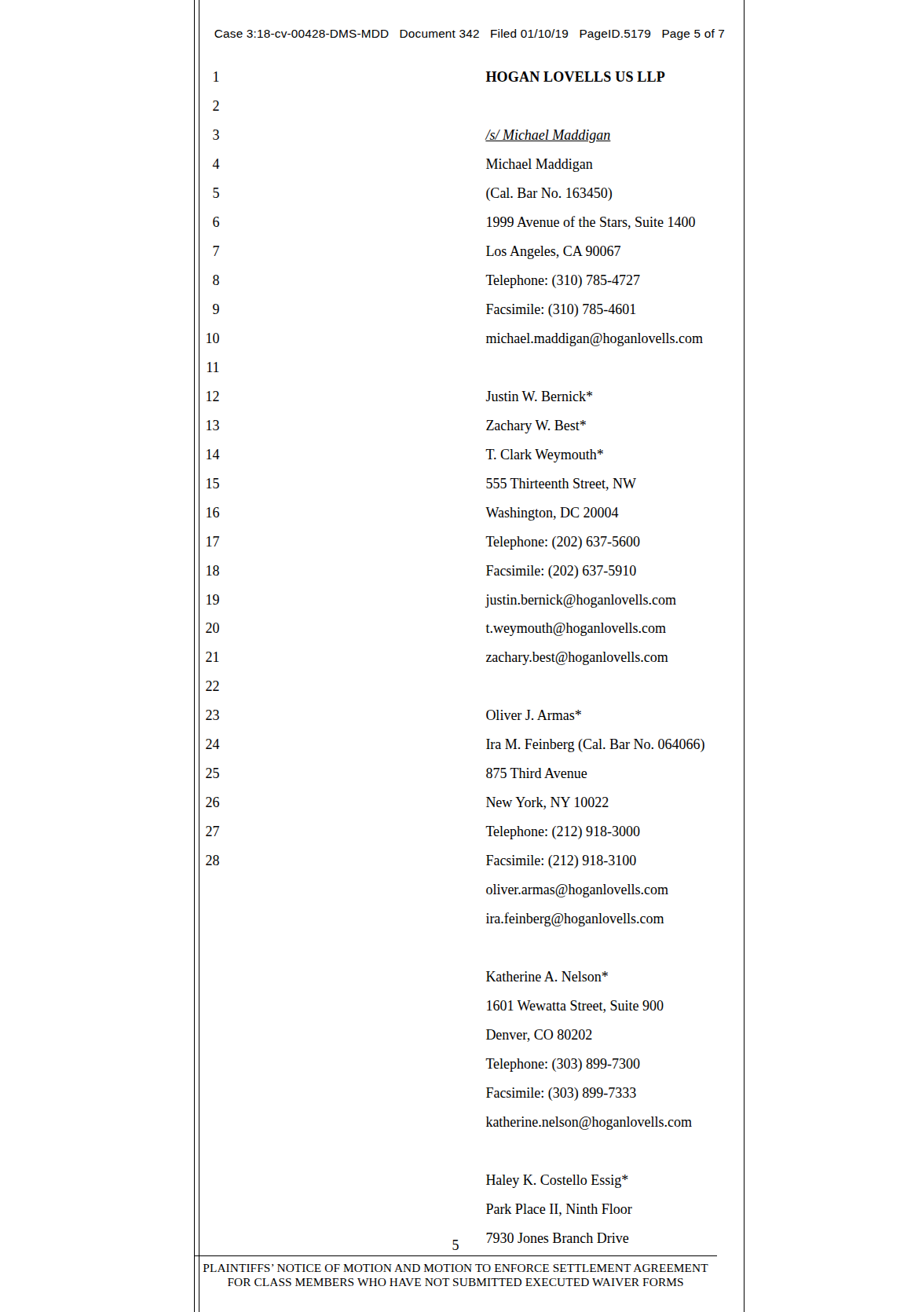Case 3:18-cv-00428-DMS-MDD Document 342 Filed 01/10/19 PageID.5179 Page 5 of 7
12345678910111213141516171819202122232425262728
HOGAN LOVELLS US LLP
/s/ Michael Maddigan
Michael Maddigan
(Cal. Bar No. 163450)
1999 Avenue of the Stars, Suite 1400
Los Angeles, CA 90067
Telephone: (310) 785-4727
Facsimile: (310) 785-4601
michael.maddigan@hoganlovells.com
Justin W. Bernick*
Zachary W. Best*
T. Clark Weymouth*
555 Thirteenth Street, NW
Washington, DC 20004
Telephone: (202) 637-5600
Facsimile: (202) 637-5910
justin.bernick@hoganlovells.com
t.weymouth@hoganlovells.com
zachary.best@hoganlovells.com
Oliver J. Armas*
Ira M. Feinberg (Cal. Bar No. 064066)
875 Third Avenue
New York, NY 10022
Telephone: (212) 918-3000
Facsimile: (212) 918-3100
oliver.armas@hoganlovells.com
ira.feinberg@hoganlovells.com
Katherine A. Nelson*
1601 Wewatta Street, Suite 900
Denver, CO 80202
Telephone: (303) 899-7300
Facsimile: (303) 899-7333
katherine.nelson@hoganlovells.com
Haley K. Costello Essig*
Park Place II, Ninth Floor
7930 Jones Branch Drive
5
PLAINTIFFS’ NOTICE OF MOTION AND MOTION TO ENFORCE SETTLEMENT AGREEMENT
FOR CLASS MEMBERS WHO HAVE NOT SUBMITTED EXECUTED WAIVER FORMS